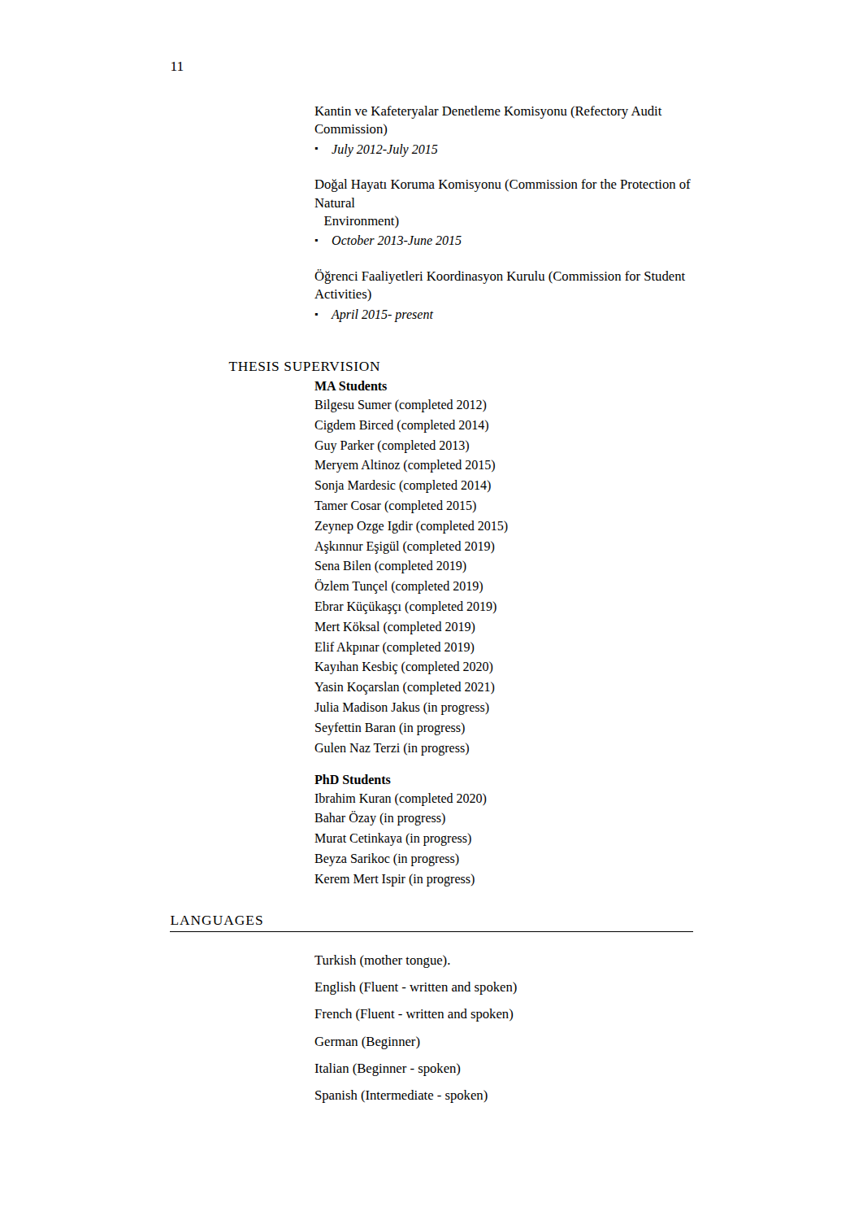11
Kantin ve Kafeteryalar Denetleme Komisyonu (Refectory Audit Commission)
July 2012-July 2015
Doğal Hayatı Koruma Komisyonu (Commission for the Protection of NaturalEnvironment)
October 2013-June 2015
Öğrenci Faaliyetleri Koordinasyon Kurulu (Commission for Student Activities)
April 2015- present
THESIS SUPERVISION
MA Students
Bilgesu Sumer (completed 2012)
Cigdem Birced (completed 2014)
Guy Parker (completed 2013)
Meryem Altinoz (completed 2015)
Sonja Mardesic (completed 2014)
Tamer Cosar (completed 2015)
Zeynep Ozge Igdir (completed 2015)
Aşkınnur Eşigül (completed 2019)
Sena Bilen (completed 2019)
Özlem Tunçel (completed 2019)
Ebrar Küçükaşçı (completed 2019)
Mert Köksal (completed 2019)
Elif Akpınar (completed 2019)
Kayıhan Kesbiç (completed 2020)
Yasin Koçarslan (completed 2021)
Julia Madison Jakus (in progress)
Seyfettin Baran (in progress)
Gulen Naz Terzi (in progress)
PhD Students
Ibrahim Kuran (completed 2020)
Bahar Özay (in progress)
Murat Cetinkaya (in progress)
Beyza Sarikoc (in progress)
Kerem Mert Ispir (in progress)
LANGUAGES
Turkish (mother tongue).
English (Fluent - written and spoken)
French (Fluent - written and spoken)
German (Beginner)
Italian (Beginner - spoken)
Spanish (Intermediate - spoken)